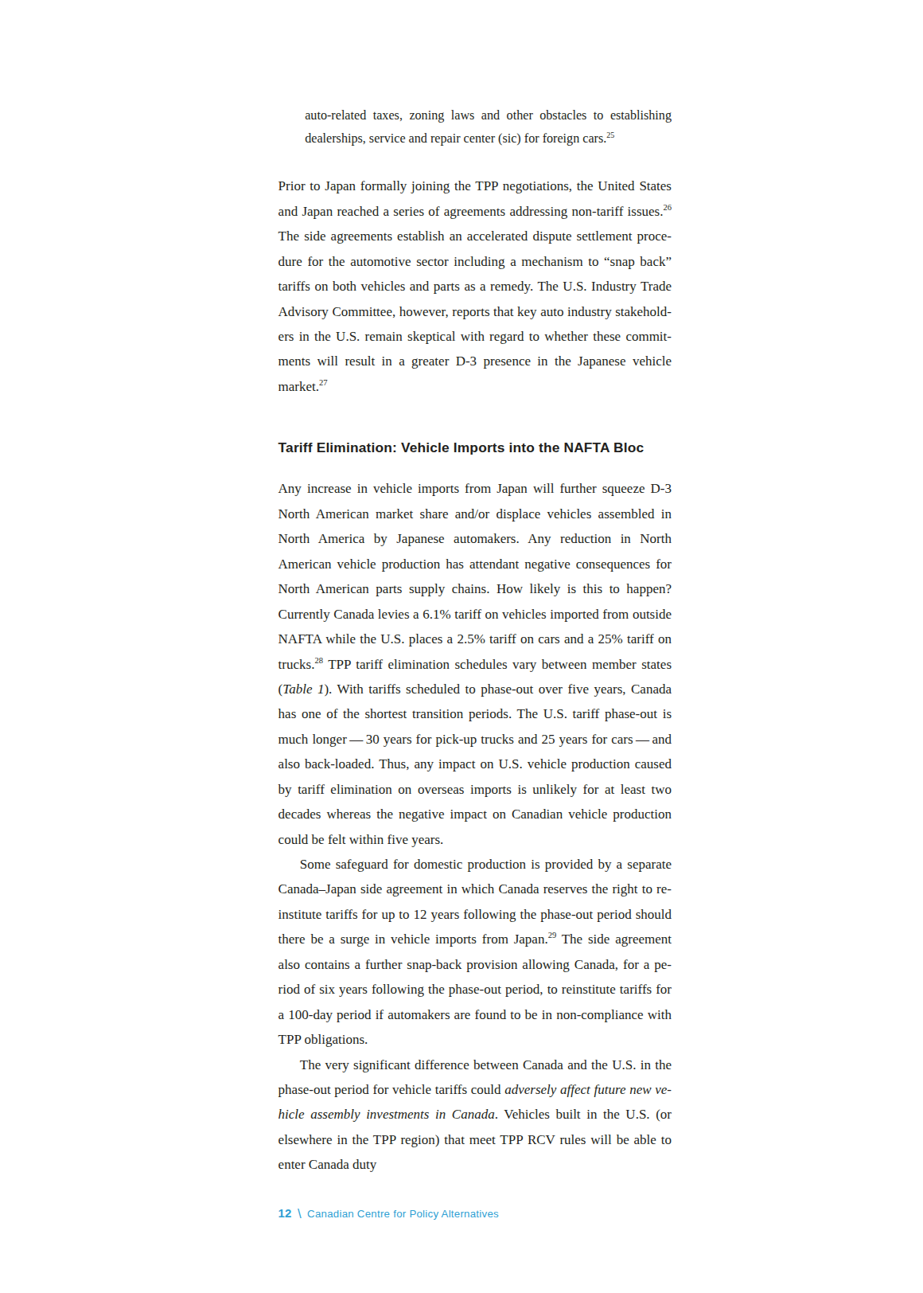auto-related taxes, zoning laws and other obstacles to establishing dealerships, service and repair center (sic) for foreign cars.25
Prior to Japan formally joining the TPP negotiations, the United States and Japan reached a series of agreements addressing non-tariff issues.26 The side agreements establish an accelerated dispute settlement procedure for the automotive sector including a mechanism to “snap back” tariffs on both vehicles and parts as a remedy. The U.S. Industry Trade Advisory Committee, however, reports that key auto industry stakeholders in the U.S. remain skeptical with regard to whether these commitments will result in a greater D-3 presence in the Japanese vehicle market.27
Tariff Elimination: Vehicle Imports into the NAFTA Bloc
Any increase in vehicle imports from Japan will further squeeze D-3 North American market share and/or displace vehicles assembled in North America by Japanese automakers. Any reduction in North American vehicle production has attendant negative consequences for North American parts supply chains. How likely is this to happen? Currently Canada levies a 6.1% tariff on vehicles imported from outside NAFTA while the U.S. places a 2.5% tariff on cars and a 25% tariff on trucks.28 TPP tariff elimination schedules vary between member states (Table 1). With tariffs scheduled to phase-out over five years, Canada has one of the shortest transition periods. The U.S. tariff phase-out is much longer — 30 years for pick-up trucks and 25 years for cars — and also back-loaded. Thus, any impact on U.S. vehicle production caused by tariff elimination on overseas imports is unlikely for at least two decades whereas the negative impact on Canadian vehicle production could be felt within five years.
Some safeguard for domestic production is provided by a separate Canada–Japan side agreement in which Canada reserves the right to reinstitute tariffs for up to 12 years following the phase-out period should there be a surge in vehicle imports from Japan.29 The side agreement also contains a further snap-back provision allowing Canada, for a period of six years following the phase-out period, to reinstitute tariffs for a 100-day period if automakers are found to be in non-compliance with TPP obligations.
The very significant difference between Canada and the U.S. in the phase-out period for vehicle tariffs could adversely affect future new vehicle assembly investments in Canada. Vehicles built in the U.S. (or elsewhere in the TPP region) that meet TPP RCV rules will be able to enter Canada duty
12 \ Canadian Centre for Policy Alternatives